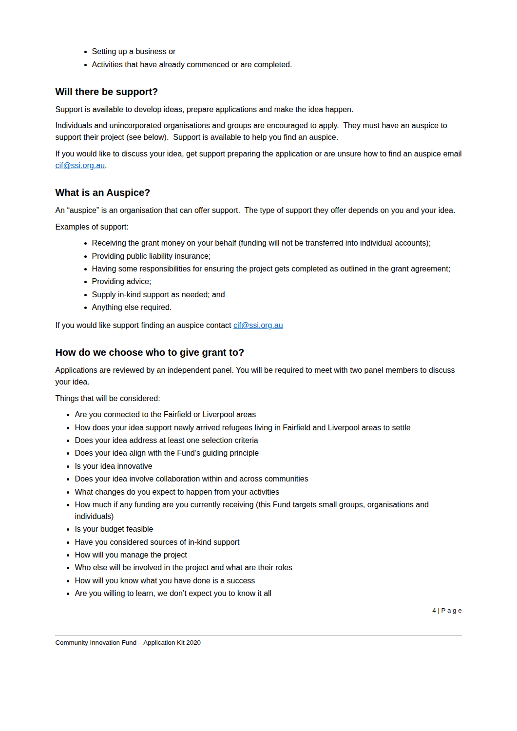Setting up a business or
Activities that have already commenced or are completed.
Will there be support?
Support is available to develop ideas, prepare applications and make the idea happen.
Individuals and unincorporated organisations and groups are encouraged to apply. They must have an auspice to support their project (see below). Support is available to help you find an auspice.
If you would like to discuss your idea, get support preparing the application or are unsure how to find an auspice email cif@ssi.org.au.
What is an Auspice?
An “auspice” is an organisation that can offer support. The type of support they offer depends on you and your idea.
Examples of support:
Receiving the grant money on your behalf (funding will not be transferred into individual accounts);
Providing public liability insurance;
Having some responsibilities for ensuring the project gets completed as outlined in the grant agreement;
Providing advice;
Supply in-kind support as needed; and
Anything else required.
If you would like support finding an auspice contact cif@ssi.org.au
How do we choose who to give grant to?
Applications are reviewed by an independent panel. You will be required to meet with two panel members to discuss your idea.
Things that will be considered:
Are you connected to the Fairfield or Liverpool areas
How does your idea support newly arrived refugees living in Fairfield and Liverpool areas to settle
Does your idea address at least one selection criteria
Does your idea align with the Fund’s guiding principle
Is your idea innovative
Does your idea involve collaboration within and across communities
What changes do you expect to happen from your activities
How much if any funding are you currently receiving (this Fund targets small groups, organisations and individuals)
Is your budget feasible
Have you considered sources of in-kind support
How will you manage the project
Who else will be involved in the project and what are their roles
How will you know what you have done is a success
Are you willing to learn, we don’t expect you to know it all
4 | P a g e
Community Innovation Fund – Application Kit 2020